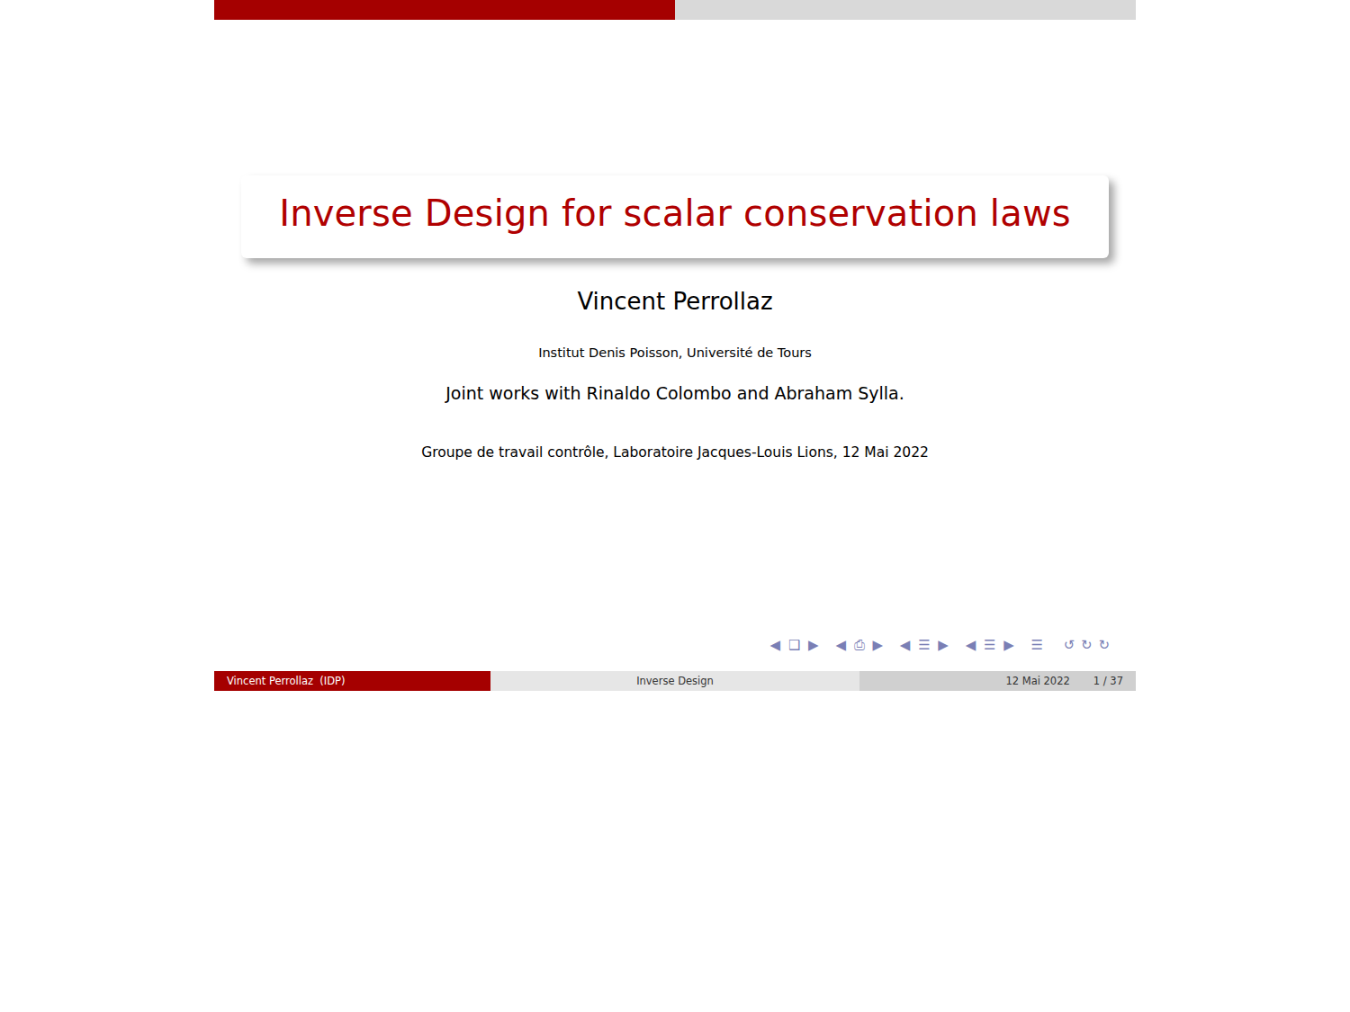Inverse Design for scalar conservation laws
Vincent Perrollaz
Institut Denis Poisson, Université de Tours
Joint works with Rinaldo Colombo and Abraham Sylla.
Groupe de travail contrôle, Laboratoire Jacques-Louis Lions, 12 Mai 2022
◀ ❑ ▶ ◀ ⎙ ▶ ◀ ☰ ▶ ◀ ☰ ▶ ☰ ↺ ↻ ↻
Vincent Perrollaz (IDP)
Inverse Design
12 Mai 20221 / 37